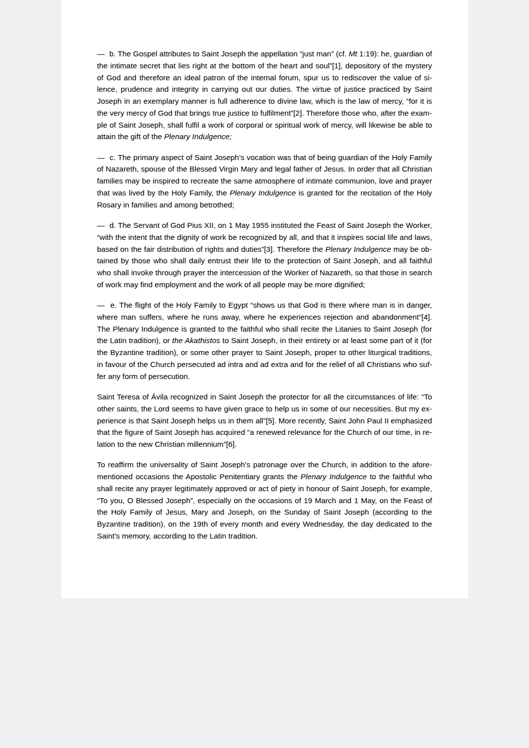— b. The Gospel attributes to Saint Joseph the appellation “just man” (cf. Mt 1:19): he, guardian of the intimate secret that lies right at the bottom of the heart and soul”[1], depository of the mystery of God and therefore an ideal patron of the internal forum, spur us to rediscover the value of silence, prudence and integrity in carrying out our duties. The virtue of justice practiced by Saint Joseph in an exemplary manner is full adherence to divine law, which is the law of mercy, “for it is the very mercy of God that brings true justice to fulfilment”[2]. Therefore those who, after the example of Saint Joseph, shall fulfil a work of corporal or spiritual work of mercy, will likewise be able to attain the gift of the Plenary Indulgence;
— c. The primary aspect of Saint Joseph’s vocation was that of being guardian of the Holy Family of Nazareth, spouse of the Blessed Virgin Mary and legal father of Jesus. In order that all Christian families may be inspired to recreate the same atmosphere of intimate communion, love and prayer that was lived by the Holy Family, the Plenary Indulgence is granted for the recitation of the Holy Rosary in families and among betrothed;
— d. The Servant of God Pius XII, on 1 May 1955 instituted the Feast of Saint Joseph the Worker, “with the intent that the dignity of work be recognized by all, and that it inspires social life and laws, based on the fair distribution of rights and duties”[3]. Therefore the Plenary Indulgence may be obtained by those who shall daily entrust their life to the protection of Saint Joseph, and all faithful who shall invoke through prayer the intercession of the Worker of Nazareth, so that those in search of work may find employment and the work of all people may be more dignified;
— e. The flight of the Holy Family to Egypt “shows us that God is there where man is in danger, where man suffers, where he runs away, where he experiences rejection and abandonment”[4]. The Plenary Indulgence is granted to the faithful who shall recite the Litanies to Saint Joseph (for the Latin tradition), or the Akathistos to Saint Joseph, in their entirety or at least some part of it (for the Byzantine tradition), or some other prayer to Saint Joseph, proper to other liturgical traditions, in favour of the Church persecuted ad intra and ad extra and for the relief of all Christians who suffer any form of persecution.
Saint Teresa of Ávila recognized in Saint Joseph the protector for all the circumstances of life: “To other saints, the Lord seems to have given grace to help us in some of our necessities. But my experience is that Saint Joseph helps us in them all”[5]. More recently, Saint John Paul II emphasized that the figure of Saint Joseph has acquired “a renewed relevance for the Church of our time, in relation to the new Christian millennium”[6].
To reaffirm the universality of Saint Joseph’s patronage over the Church, in addition to the aforementioned occasions the Apostolic Penitentiary grants the Plenary Indulgence to the faithful who shall recite any prayer legitimately approved or act of piety in honour of Saint Joseph, for example, “To you, O Blessed Joseph”, especially on the occasions of 19 March and 1 May, on the Feast of the Holy Family of Jesus, Mary and Joseph, on the Sunday of Saint Joseph (according to the Byzantine tradition), on the 19th of every month and every Wednesday, the day dedicated to the Saint’s memory, according to the Latin tradition.